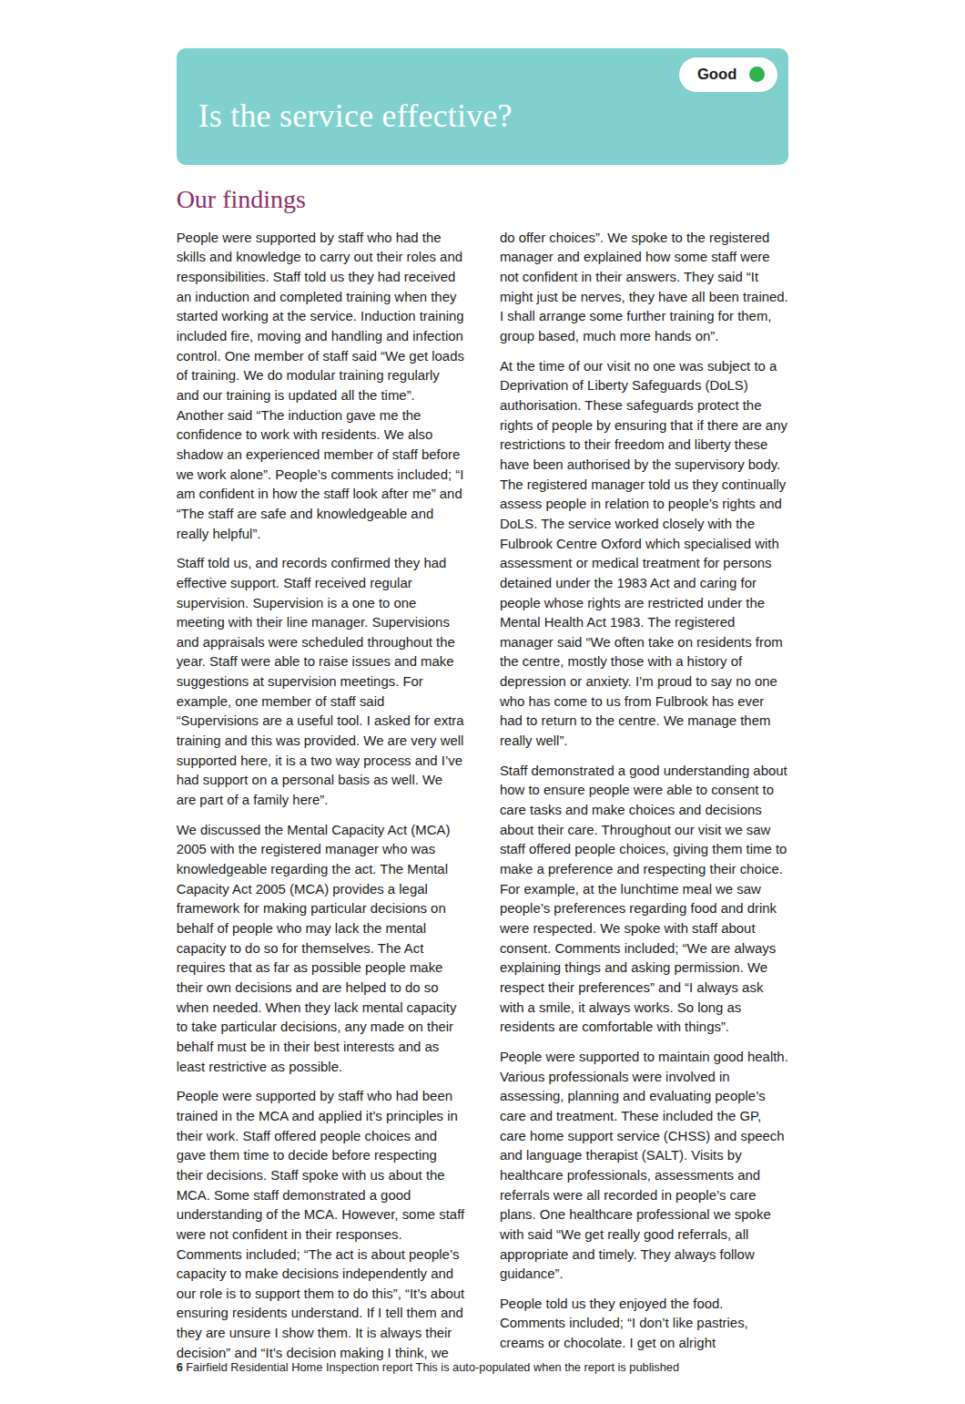Good
Is the service effective?
Our findings
People were supported by staff who had the skills and knowledge to carry out their roles and responsibilities. Staff told us they had received an induction and completed training when they started working at the service. Induction training included fire, moving and handling and infection control. One member of staff said “We get loads of training. We do modular training regularly and our training is updated all the time”. Another said “The induction gave me the confidence to work with residents. We also shadow an experienced member of staff before we work alone”. People’s comments included; “I am confident in how the staff look after me” and “The staff are safe and knowledgeable and really helpful”.
Staff told us, and records confirmed they had effective support. Staff received regular supervision. Supervision is a one to one meeting with their line manager. Supervisions and appraisals were scheduled throughout the year. Staff were able to raise issues and make suggestions at supervision meetings. For example, one member of staff said “Supervisions are a useful tool. I asked for extra training and this was provided. We are very well supported here, it is a two way process and I’ve had support on a personal basis as well. We are part of a family here”.
We discussed the Mental Capacity Act (MCA) 2005 with the registered manager who was knowledgeable regarding the act. The Mental Capacity Act 2005 (MCA) provides a legal framework for making particular decisions on behalf of people who may lack the mental capacity to do so for themselves. The Act requires that as far as possible people make their own decisions and are helped to do so when needed. When they lack mental capacity to take particular decisions, any made on their behalf must be in their best interests and as least restrictive as possible.
People were supported by staff who had been trained in the MCA and applied it’s principles in their work. Staff offered people choices and gave them time to decide before respecting their decisions. Staff spoke with us about the MCA. Some staff demonstrated a good understanding of the MCA. However, some staff were not confident in their responses. Comments included; “The act is about people’s capacity to make decisions independently and our role is to support them to do this”, “It’s about ensuring residents understand. If I tell them and they are unsure I show them. It is always their decision” and “It’s decision making I think, we do offer choices”. We spoke to the registered manager and explained how some staff were not confident in their answers. They said “It might just be nerves, they have all been trained. I shall arrange some further training for them, group based, much more hands on”.
At the time of our visit no one was subject to a Deprivation of Liberty Safeguards (DoLS) authorisation. These safeguards protect the rights of people by ensuring that if there are any restrictions to their freedom and liberty these have been authorised by the supervisory body. The registered manager told us they continually assess people in relation to people’s rights and DoLS. The service worked closely with the Fulbrook Centre Oxford which specialised with assessment or medical treatment for persons detained under the 1983 Act and caring for people whose rights are restricted under the Mental Health Act 1983. The registered manager said “We often take on residents from the centre, mostly those with a history of depression or anxiety. I’m proud to say no one who has come to us from Fulbrook has ever had to return to the centre. We manage them really well”.
Staff demonstrated a good understanding about how to ensure people were able to consent to care tasks and make choices and decisions about their care. Throughout our visit we saw staff offered people choices, giving them time to make a preference and respecting their choice. For example, at the lunchtime meal we saw people’s preferences regarding food and drink were respected. We spoke with staff about consent. Comments included; “We are always explaining things and asking permission. We respect their preferences” and “I always ask with a smile, it always works. So long as residents are comfortable with things”.
People were supported to maintain good health. Various professionals were involved in assessing, planning and evaluating people’s care and treatment. These included the GP, care home support service (CHSS) and speech and language therapist (SALT). Visits by healthcare professionals, assessments and referrals were all recorded in people’s care plans. One healthcare professional we spoke with said “We get really good referrals, all appropriate and timely. They always follow guidance”.
People told us they enjoyed the food. Comments included; “I don’t like pastries, creams or chocolate. I get on alright
6 Fairfield Residential Home Inspection report This is auto-populated when the report is published